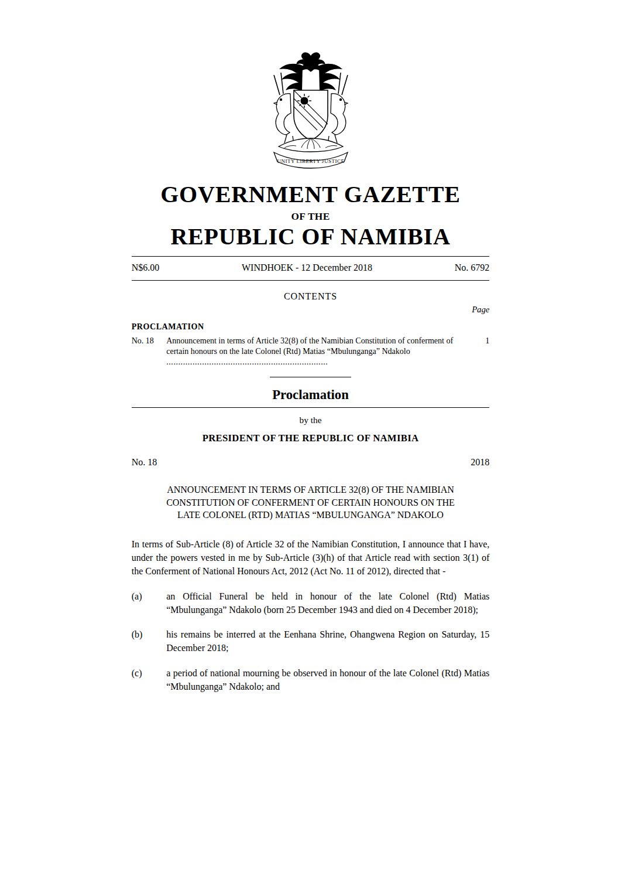UNITY LIBERTY JUSTICE
GOVERNMENT GAZETTE
OF THE
REPUBLIC OF NAMIBIA
N$6.00 WINDHOEK - 12 December 2018 No. 6792
CONTENTS
Page
PROCLAMATION
| No. 18 | Announcement in terms of Article 32(8) of the Namibian Constitution of conferment of certain honours on the late Colonel (Rtd) Matias “Mbulunganga” Ndakolo .................................................................... | 1 |
Proclamation
by the
PRESIDENT OF THE REPUBLIC OF NAMIBIA
No. 18 2018
ANNOUNCEMENT IN TERMS OF ARTICLE 32(8) OF THE NAMIBIAN
CONSTITUTION OF CONFERMENT OF CERTAIN HONOURS ON THE
LATE COLONEL (RTD) MATIAS “MBULUNGANGA” NDAKOLO
In terms of Sub-Article (8) of Article 32 of the Namibian Constitution, I announce that I have, under the powers vested in me by Sub-Article (3)(h) of that Article read with section 3(1) of the Conferment of National Honours Act, 2012 (Act No. 11 of 2012), directed that -
(a) an Official Funeral be held in honour of the late Colonel (Rtd) Matias “Mbulunganga” Ndakolo (born 25 December 1943 and died on 4 December 2018);
(b) his remains be interred at the Eenhana Shrine, Ohangwena Region on Saturday, 15 December 2018;
(c) a period of national mourning be observed in honour of the late Colonel (Rtd) Matias “Mbulunganga” Ndakolo; and